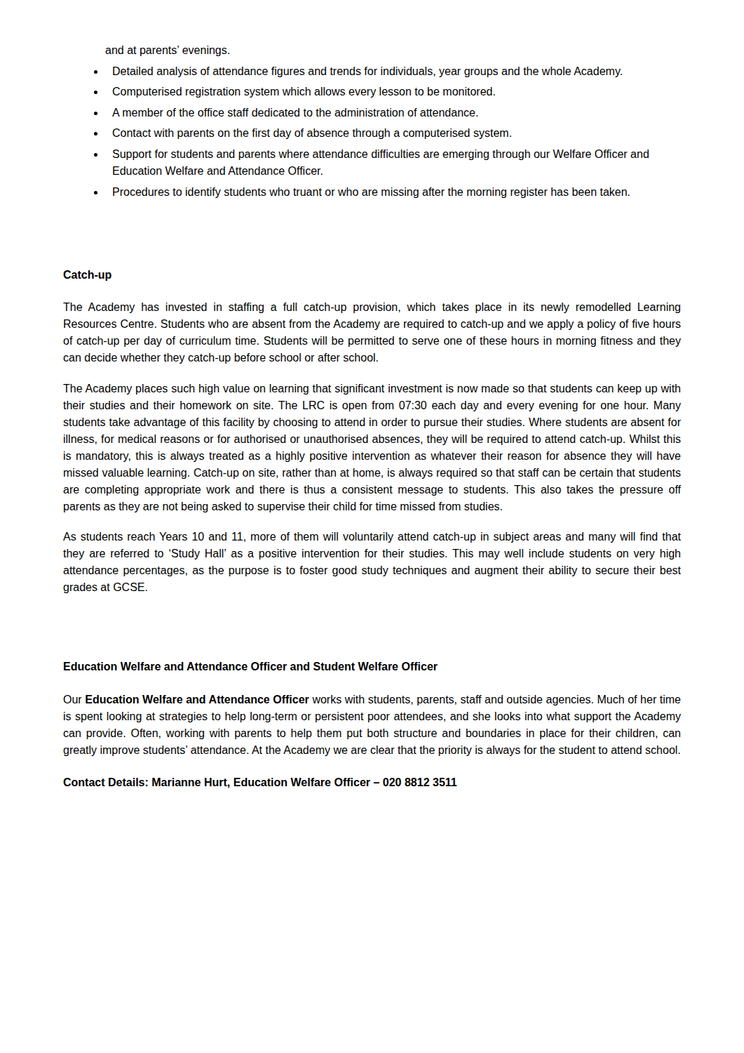and at parents’ evenings.
Detailed analysis of attendance figures and trends for individuals, year groups and the whole Academy.
Computerised registration system which allows every lesson to be monitored.
A member of the office staff dedicated to the administration of attendance.
Contact with parents on the first day of absence through a computerised system.
Support for students and parents where attendance difficulties are emerging through our Welfare Officer and Education Welfare and Attendance Officer.
Procedures to identify students who truant or who are missing after the morning register has been taken.
Catch-up
The Academy has invested in staffing a full catch-up provision, which takes place in its newly remodelled Learning Resources Centre. Students who are absent from the Academy are required to catch-up and we apply a policy of five hours of catch-up per day of curriculum time. Students will be permitted to serve one of these hours in morning fitness and they can decide whether they catch-up before school or after school.
The Academy places such high value on learning that significant investment is now made so that students can keep up with their studies and their homework on site. The LRC is open from 07:30 each day and every evening for one hour. Many students take advantage of this facility by choosing to attend in order to pursue their studies. Where students are absent for illness, for medical reasons or for authorised or unauthorised absences, they will be required to attend catch-up. Whilst this is mandatory, this is always treated as a highly positive intervention as whatever their reason for absence they will have missed valuable learning. Catch-up on site, rather than at home, is always required so that staff can be certain that students are completing appropriate work and there is thus a consistent message to students. This also takes the pressure off parents as they are not being asked to supervise their child for time missed from studies.
As students reach Years 10 and 11, more of them will voluntarily attend catch-up in subject areas and many will find that they are referred to ‘Study Hall’ as a positive intervention for their studies. This may well include students on very high attendance percentages, as the purpose is to foster good study techniques and augment their ability to secure their best grades at GCSE.
Education Welfare and Attendance Officer and Student Welfare Officer
Our Education Welfare and Attendance Officer works with students, parents, staff and outside agencies. Much of her time is spent looking at strategies to help long-term or persistent poor attendees, and she looks into what support the Academy can provide. Often, working with parents to help them put both structure and boundaries in place for their children, can greatly improve students’ attendance. At the Academy we are clear that the priority is always for the student to attend school.
Contact Details: Marianne Hurt, Education Welfare Officer – 020 8812 3511